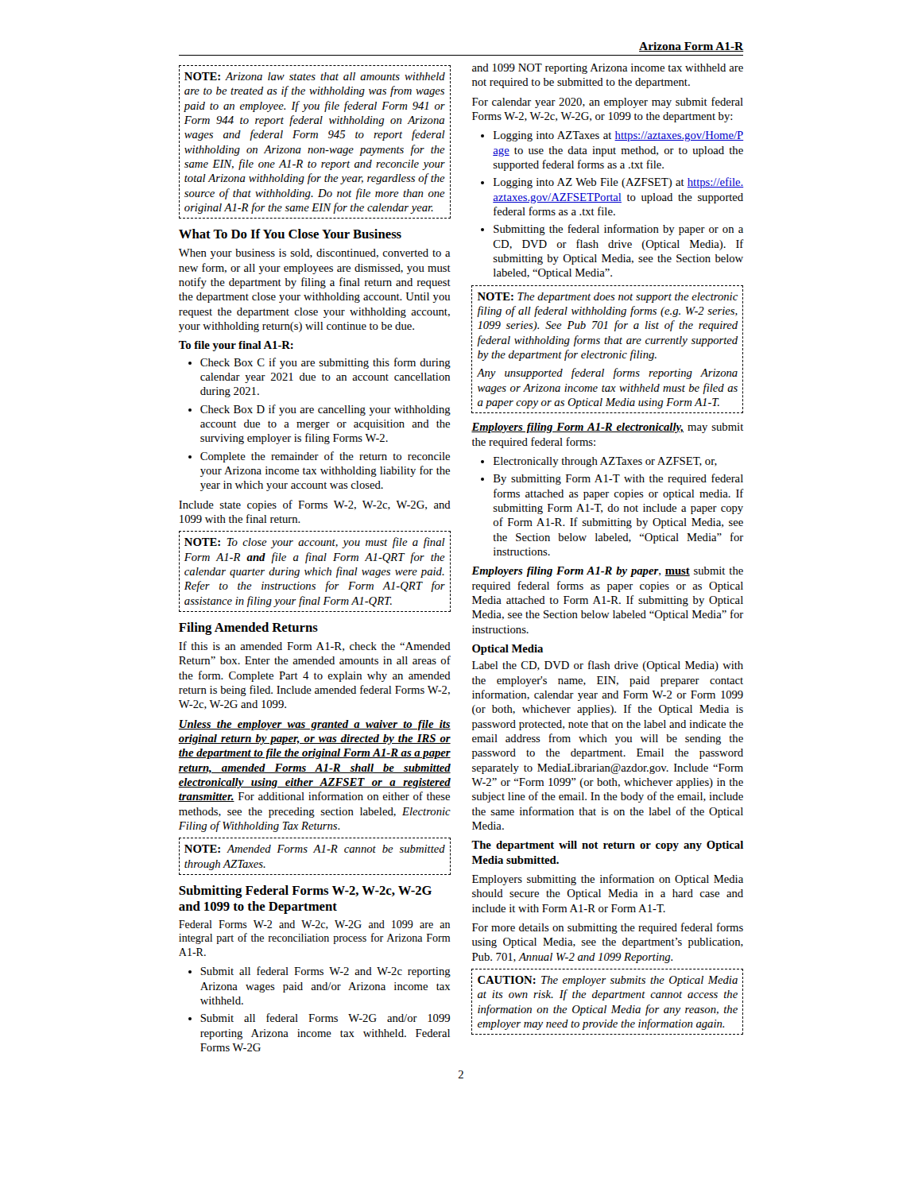Arizona Form A1-R
NOTE: Arizona law states that all amounts withheld are to be treated as if the withholding was from wages paid to an employee. If you file federal Form 941 or Form 944 to report federal withholding on Arizona wages and federal Form 945 to report federal withholding on Arizona non-wage payments for the same EIN, file one A1-R to report and reconcile your total Arizona withholding for the year, regardless of the source of that withholding. Do not file more than one original A1-R for the same EIN for the calendar year.
What To Do If You Close Your Business
When your business is sold, discontinued, converted to a new form, or all your employees are dismissed, you must notify the department by filing a final return and request the department close your withholding account. Until you request the department close your withholding account, your withholding return(s) will continue to be due.
To file your final A1-R:
Check Box C if you are submitting this form during calendar year 2021 due to an account cancellation during 2021.
Check Box D if you are cancelling your withholding account due to a merger or acquisition and the surviving employer is filing Forms W-2.
Complete the remainder of the return to reconcile your Arizona income tax withholding liability for the year in which your account was closed.
Include state copies of Forms W-2, W-2c, W-2G, and 1099 with the final return.
NOTE: To close your account, you must file a final Form A1-R and file a final Form A1-QRT for the calendar quarter during which final wages were paid. Refer to the instructions for Form A1-QRT for assistance in filing your final Form A1-QRT.
Filing Amended Returns
If this is an amended Form A1-R, check the “Amended Return” box. Enter the amended amounts in all areas of the form. Complete Part 4 to explain why an amended return is being filed. Include amended federal Forms W-2, W-2c, W-2G and 1099.
Unless the employer was granted a waiver to file its original return by paper, or was directed by the IRS or the department to file the original Form A1-R as a paper return, amended Forms A1-R shall be submitted electronically using either AZFSET or a registered transmitter. For additional information on either of these methods, see the preceding section labeled, Electronic Filing of Withholding Tax Returns.
NOTE: Amended Forms A1-R cannot be submitted through AZTaxes.
Submitting Federal Forms W-2, W-2c, W-2G and 1099 to the Department
Federal Forms W-2 and W-2c, W-2G and 1099 are an integral part of the reconciliation process for Arizona Form A1-R.
Submit all federal Forms W-2 and W-2c reporting Arizona wages paid and/or Arizona income tax withheld.
Submit all federal Forms W-2G and/or 1099 reporting Arizona income tax withheld. Federal Forms W-2G
and 1099 NOT reporting Arizona income tax withheld are not required to be submitted to the department.
For calendar year 2020, an employer may submit federal Forms W-2, W-2c, W-2G, or 1099 to the department by:
Logging into AZTaxes at https://aztaxes.gov/Home/Page to use the data input method, or to upload the supported federal forms as a .txt file.
Logging into AZ Web File (AZFSET) at https://efile.aztaxes.gov/AZFSETPortal to upload the supported federal forms as a .txt file.
Submitting the federal information by paper or on a CD, DVD or flash drive (Optical Media). If submitting by Optical Media, see the Section below labeled, “Optical Media”.
NOTE: The department does not support the electronic filing of all federal withholding forms (e.g. W-2 series, 1099 series). See Pub 701 for a list of the required federal withholding forms that are currently supported by the department for electronic filing.
Any unsupported federal forms reporting Arizona wages or Arizona income tax withheld must be filed as a paper copy or as Optical Media using Form A1-T.
Employers filing Form A1-R electronically, may submit the required federal forms:
Electronically through AZTaxes or AZFSET, or,
By submitting Form A1-T with the required federal forms attached as paper copies or optical media. If submitting Form A1-T, do not include a paper copy of Form A1-R. If submitting by Optical Media, see the Section below labeled, “Optical Media” for instructions.
Employers filing Form A1-R by paper, must submit the required federal forms as paper copies or as Optical Media attached to Form A1-R. If submitting by Optical Media, see the Section below labeled “Optical Media” for instructions.
Optical Media
Label the CD, DVD or flash drive (Optical Media) with the employer's name, EIN, paid preparer contact information, calendar year and Form W-2 or Form 1099 (or both, whichever applies). If the Optical Media is password protected, note that on the label and indicate the email address from which you will be sending the password to the department. Email the password separately to MediaLibrarian@azdor.gov. Include “Form W-2” or “Form 1099” (or both, whichever applies) in the subject line of the email. In the body of the email, include the same information that is on the label of the Optical Media.
The department will not return or copy any Optical Media submitted.
Employers submitting the information on Optical Media should secure the Optical Media in a hard case and include it with Form A1-R or Form A1-T.
For more details on submitting the required federal forms using Optical Media, see the department’s publication, Pub. 701, Annual W-2 and 1099 Reporting.
CAUTION: The employer submits the Optical Media at its own risk. If the department cannot access the information on the Optical Media for any reason, the employer may need to provide the information again.
2